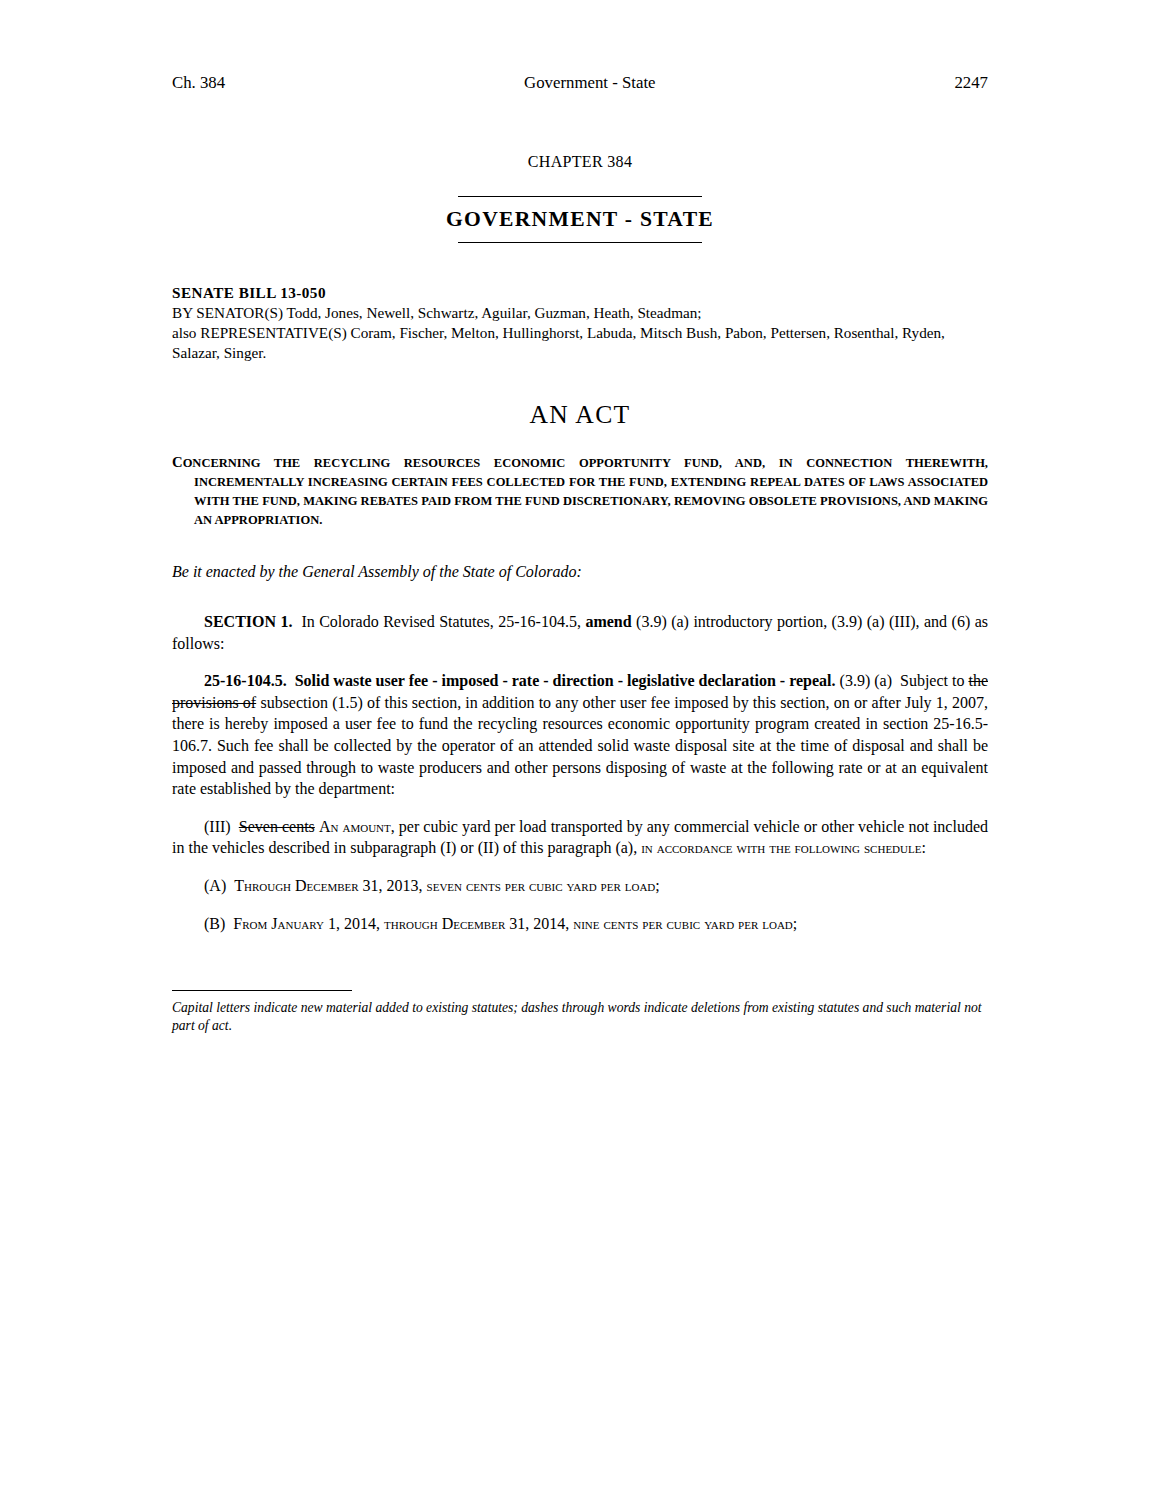Ch. 384 Government - State 2247
CHAPTER 384
GOVERNMENT - STATE
SENATE BILL 13-050
BY SENATOR(S) Todd, Jones, Newell, Schwartz, Aguilar, Guzman, Heath, Steadman;
also REPRESENTATIVE(S) Coram, Fischer, Melton, Hullinghorst, Labuda, Mitsch Bush, Pabon, Pettersen, Rosenthal, Ryden, Salazar, Singer.
AN ACT
CONCERNING THE RECYCLING RESOURCES ECONOMIC OPPORTUNITY FUND, AND, IN CONNECTION THEREWITH, INCREMENTALLY INCREASING CERTAIN FEES COLLECTED FOR THE FUND, EXTENDING REPEAL DATES OF LAWS ASSOCIATED WITH THE FUND, MAKING REBATES PAID FROM THE FUND DISCRETIONARY, REMOVING OBSOLETE PROVISIONS, AND MAKING AN APPROPRIATION.
Be it enacted by the General Assembly of the State of Colorado:
SECTION 1. In Colorado Revised Statutes, 25-16-104.5, amend (3.9) (a) introductory portion, (3.9) (a) (III), and (6) as follows:
25-16-104.5. Solid waste user fee - imposed - rate - direction - legislative declaration - repeal. (3.9) (a) Subject to the provisions of subsection (1.5) of this section, in addition to any other user fee imposed by this section, on or after July 1, 2007, there is hereby imposed a user fee to fund the recycling resources economic opportunity program created in section 25-16.5-106.7. Such fee shall be collected by the operator of an attended solid waste disposal site at the time of disposal and shall be imposed and passed through to waste producers and other persons disposing of waste at the following rate or at an equivalent rate established by the department:
(III) Seven cents An amount, per cubic yard per load transported by any commercial vehicle or other vehicle not included in the vehicles described in subparagraph (I) or (II) of this paragraph (a), in accordance with the following schedule:
(A) Through December 31, 2013, seven cents per cubic yard per load;
(B) From January 1, 2014, through December 31, 2014, nine cents per cubic yard per load;
Capital letters indicate new material added to existing statutes; dashes through words indicate deletions from existing statutes and such material not part of act.